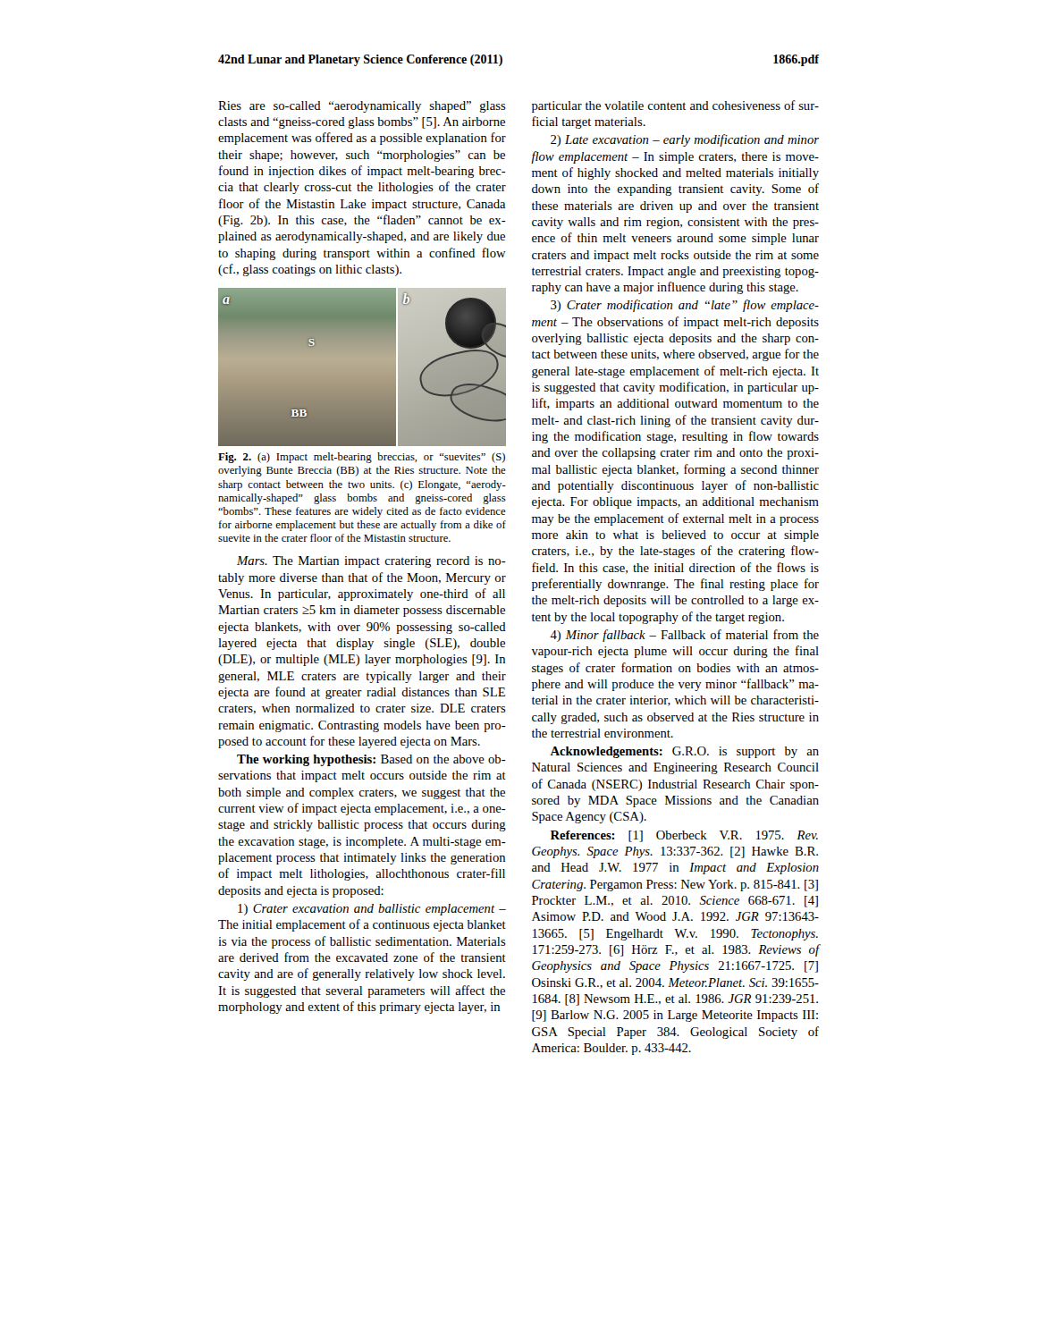42nd Lunar and Planetary Science Conference (2011) 1866.pdf
Ries are so-called “aerodynamically shaped” glass clasts and “gneiss-cored glass bombs” [5]. An airborne emplacement was offered as a possible explanation for their shape; however, such “morphologies” can be found in injection dikes of impact melt-bearing breccia that clearly cross-cut the lithologies of the crater floor of the Mistastin Lake impact structure, Canada (Fig. 2b). In this case, the “fladen” cannot be explained as aerodynamically-shaped, and are likely due to shaping during transport within a confined flow (cf., glass coatings on lithic clasts).
a S BB
b
Fig. 2. (a) Impact melt-bearing breccias, or “suevites” (S) overlying Bunte Breccia (BB) at the Ries structure. Note the sharp contact between the two units. (c) Elongate, “aerodynamically-shaped” glass bombs and gneiss-cored glass “bombs”. These features are widely cited as de facto evidence for airborne emplacement but these are actually from a dike of suevite in the crater floor of the Mistastin structure.
Mars. The Martian impact cratering record is notably more diverse than that of the Moon, Mercury or Venus. In particular, approximately one-third of all Martian craters ≥5 km in diameter possess discernable ejecta blankets, with over 90% possessing so-called layered ejecta that display single (SLE), double (DLE), or multiple (MLE) layer morphologies [9]. In general, MLE craters are typically larger and their ejecta are found at greater radial distances than SLE craters, when normalized to crater size. DLE craters remain enigmatic. Contrasting models have been proposed to account for these layered ejecta on Mars.
The working hypothesis: Based on the above observations that impact melt occurs outside the rim at both simple and complex craters, we suggest that the current view of impact ejecta emplacement, i.e., a one-stage and strickly ballistic process that occurs during the excavation stage, is incomplete. A multi-stage emplacement process that intimately links the generation of impact melt lithologies, allochthonous crater-fill deposits and ejecta is proposed:
1) Crater excavation and ballistic emplacement – The initial emplacement of a continuous ejecta blanket is via the process of ballistic sedimentation. Materials are derived from the excavated zone of the transient cavity and are of generally relatively low shock level. It is suggested that several parameters will affect the morphology and extent of this primary ejecta layer, in
particular the volatile content and cohesiveness of surficial target materials.
2) Late excavation – early modification and minor flow emplacement – In simple craters, there is movement of highly shocked and melted materials initially down into the expanding transient cavity. Some of these materials are driven up and over the transient cavity walls and rim region, consistent with the presence of thin melt veneers around some simple lunar craters and impact melt rocks outside the rim at some terrestrial craters. Impact angle and preexisting topography can have a major influence during this stage.
3) Crater modification and “late” flow emplacement – The observations of impact melt-rich deposits overlying ballistic ejecta deposits and the sharp contact between these units, where observed, argue for the general late-stage emplacement of melt-rich ejecta. It is suggested that cavity modification, in particular uplift, imparts an additional outward momentum to the melt- and clast-rich lining of the transient cavity during the modification stage, resulting in flow towards and over the collapsing crater rim and onto the proximal ballistic ejecta blanket, forming a second thinner and potentially discontinuous layer of non-ballistic ejecta. For oblique impacts, an additional mechanism may be the emplacement of external melt in a process more akin to what is believed to occur at simple craters, i.e., by the late-stages of the cratering flow-field. In this case, the initial direction of the flows is preferentially downrange. The final resting place for the melt-rich deposits will be controlled to a large extent by the local topography of the target region.
4) Minor fallback – Fallback of material from the vapour-rich ejecta plume will occur during the final stages of crater formation on bodies with an atmosphere and will produce the very minor “fallback” material in the crater interior, which will be characteristically graded, such as observed at the Ries structure in the terrestrial environment.
Acknowledgements: G.R.O. is support by an Natural Sciences and Engineering Research Council of Canada (NSERC) Industrial Research Chair sponsored by MDA Space Missions and the Canadian Space Agency (CSA).
References: [1] Oberbeck V.R. 1975. Rev. Geophys. Space Phys. 13:337-362. [2] Hawke B.R. and Head J.W. 1977 in Impact and Explosion Cratering. Pergamon Press: New York. p. 815-841. [3] Prockter L.M., et al. 2010. Science 668-671. [4] Asimow P.D. and Wood J.A. 1992. JGR 97:13643-13665. [5] Engelhardt W.v. 1990. Tectonophys. 171:259-273. [6] Hörz F., et al. 1983. Reviews of Geophysics and Space Physics 21:1667-1725. [7] Osinski G.R., et al. 2004. Meteor.Planet. Sci. 39:1655-1684. [8] Newsom H.E., et al. 1986. JGR 91:239-251. [9] Barlow N.G. 2005 in Large Meteorite Impacts III: GSA Special Paper 384. Geological Society of America: Boulder. p. 433-442.